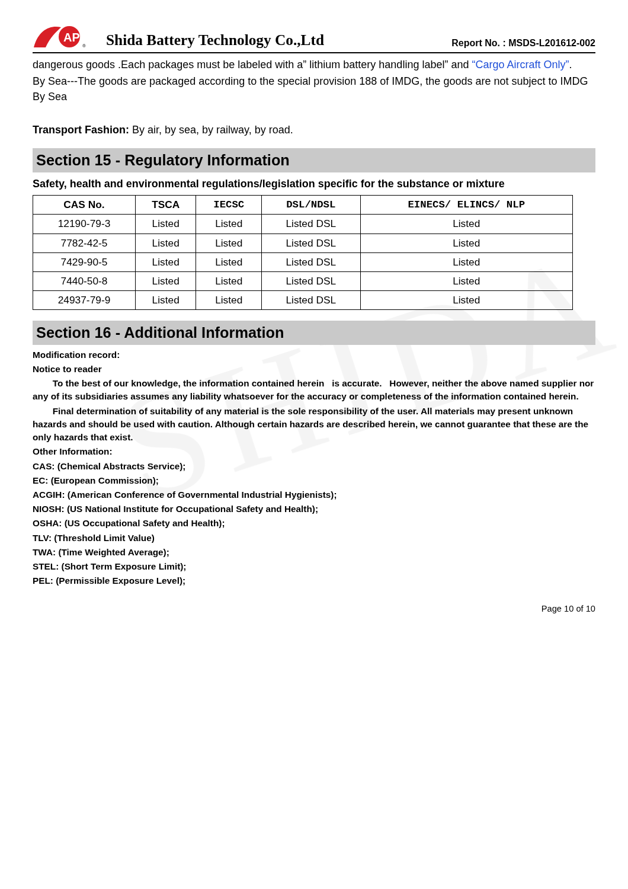SHIDA
AP ®
Shida Battery Technology Co.,Ltd
Report No. : MSDS-L201612-002
dangerous goods .Each packages must be labeled with a” lithium battery handling label” and “Cargo Aircraft Only”.
By Sea---The goods are packaged according to the special provision 188 of IMDG, the goods are not subject to IMDG By Sea
Transport Fashion: By air, by sea, by railway, by road.
Section 15 - Regulatory Information
Safety, health and environmental regulations/legislation specific for the substance or mixture
| CAS No. | TSCA | IECSC | DSL/NDSL | EINECS/ ELINCS/ NLP |
| --- | --- | --- | --- | --- |
| 12190-79-3 | Listed | Listed | Listed DSL | Listed |
| 7782-42-5 | Listed | Listed | Listed DSL | Listed |
| 7429-90-5 | Listed | Listed | Listed DSL | Listed |
| 7440-50-8 | Listed | Listed | Listed DSL | Listed |
| 24937-79-9 | Listed | Listed | Listed DSL | Listed |
Section 16 - Additional Information
Modification record:
Notice to reader
To the best of our knowledge, the information contained herein is accurate. However, neither the above named supplier nor any of its subsidiaries assumes any liability whatsoever for the accuracy or completeness of the information contained herein.
Final determination of suitability of any material is the sole responsibility of the user. All materials may present unknown hazards and should be used with caution. Although certain hazards are described herein, we cannot guarantee that these are the only hazards that exist.
Other Information:
CAS: (Chemical Abstracts Service);
EC: (European Commission);
ACGIH: (American Conference of Governmental Industrial Hygienists);
NIOSH: (US National Institute for Occupational Safety and Health);
OSHA: (US Occupational Safety and Health);
TLV: (Threshold Limit Value)
TWA: (Time Weighted Average);
STEL: (Short Term Exposure Limit);
PEL: (Permissible Exposure Level);
Page 10 of 10